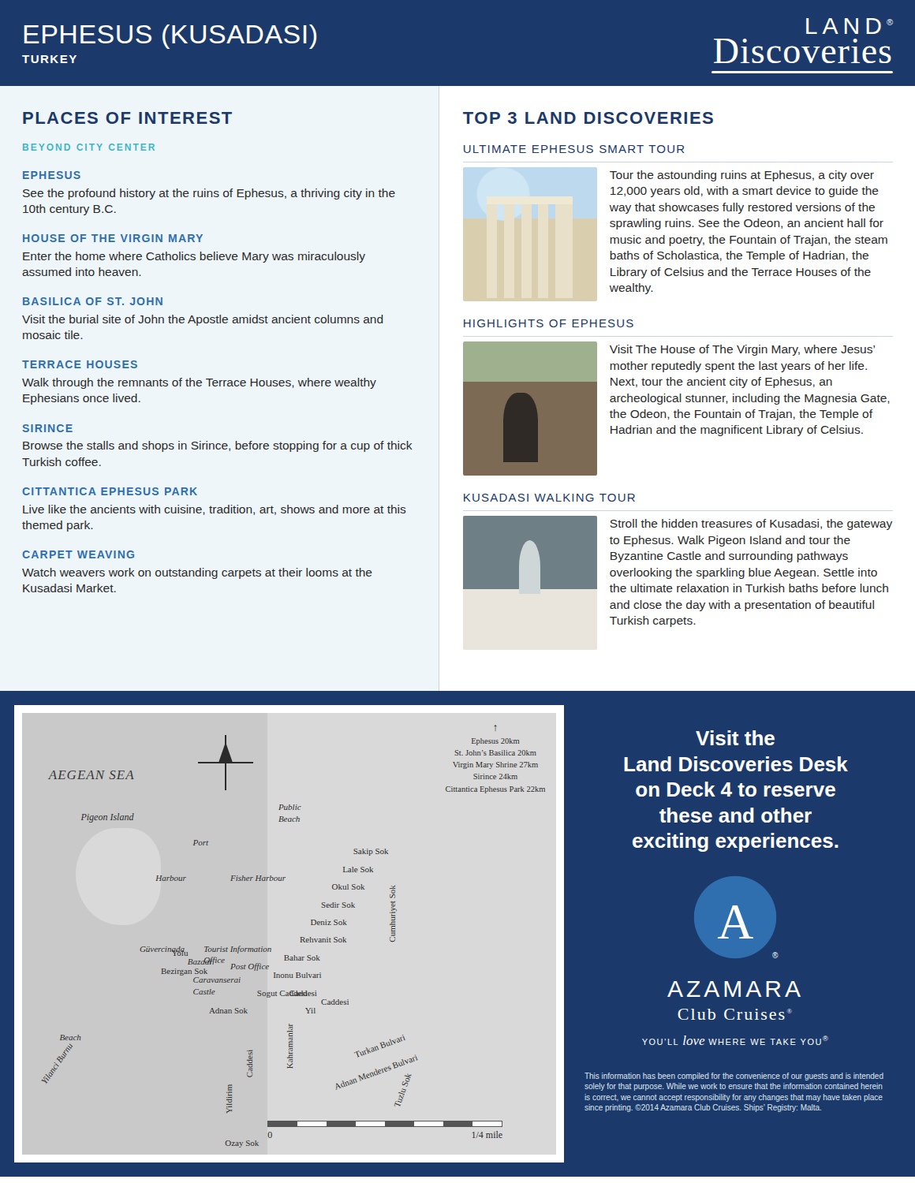EPHESUS (KUSADASI)
TURKEY
LAND®
Discoveries
Places of Interest
Beyond City Center
Ephesus
See the profound history at the ruins of Ephesus, a thriving city in the 10th century B.C.
House of the Virgin Mary
Enter the home where Catholics believe Mary was miraculously assumed into heaven.
Basilica of St. John
Visit the burial site of John the Apostle amidst ancient columns and mosaic tile.
Terrace Houses
Walk through the remnants of the Terrace Houses, where wealthy Ephesians once lived.
Sirince
Browse the stalls and shops in Sirince, before stopping for a cup of thick Turkish coffee.
Cittantica Ephesus Park
Live like the ancients with cuisine, tradition, art, shows and more at this themed park.
Carpet Weaving
Watch weavers work on outstanding carpets at their looms at the Kusadasi Market.
Top 3 Land Discoveries
Ultimate Ephesus Smart Tour
Tour the astounding ruins at Ephesus, a city over 12,000 years old, with a smart device to guide the way that showcases fully restored versions of the sprawling ruins. See the Odeon, an ancient hall for music and poetry, the Fountain of Trajan, the steam baths of Scholastica, the Temple of Hadrian, the Library of Celsius and the Terrace Houses of the wealthy.
Highlights of Ephesus
Visit The House of The Virgin Mary, where Jesus’ mother reputedly spent the last years of her life. Next, tour the ancient city of Ephesus, an archeological stunner, including the Magnesia Gate, the Odeon, the Fountain of Trajan, the Temple of Hadrian and the magnificent Library of Celsius.
Kusadasi Walking Tour
Stroll the hidden treasures of Kusadasi, the gateway to Ephesus. Walk Pigeon Island and tour the Byzantine Castle and surrounding pathways overlooking the sparkling blue Aegean. Settle into the ultimate relaxation in Turkish baths before lunch and close the day with a presentation of beautiful Turkish carpets.
AEGEAN SEA
Pigeon Island
↑ Ephesus 20km
St. John’s Basilica 20km
Virgin Mary Shrine 27km
Sirince 24km
Cittantica Ephesus Park 22km
Public
Beach
Port
Harbour
Fisher Harbour
Tourist Information
Office
Post Office
Bazaar
Caravanserai
Castle
Beach
Yilanci Burnu
Güvercinada
Yolu
Bezirgan Sok
Adnan Sok
Sogut Caddesi
Inonu Bulvari
Bahar Sok
Rehvanit Sok
Deniz Sok
Sedir Sok
Okul Sok
Lale Sok
Sakip Sok
Cumhuriyet Sok
Caddesi
Yil
Caddesi
Kahramanlar
Caddesi
Yildirim
Ozay Sok
Adnan Menderes Bulvari
Turkan Bulvari
Tuzlu Sok
01/4 mile
Visit the
Land Discoveries Desk
on Deck 4 to reserve
these and other
exciting experiences.
®
AZAMARA
Club Cruises®
YOU’LL love WHERE WE TAKE YOU®
This information has been compiled for the convenience of our guests and is intended solely for that purpose. While we work to ensure that the information contained herein is correct, we cannot accept responsibility for any changes that may have taken place since printing. ©2014 Azamara Club Cruises. Ships’ Registry: Malta.